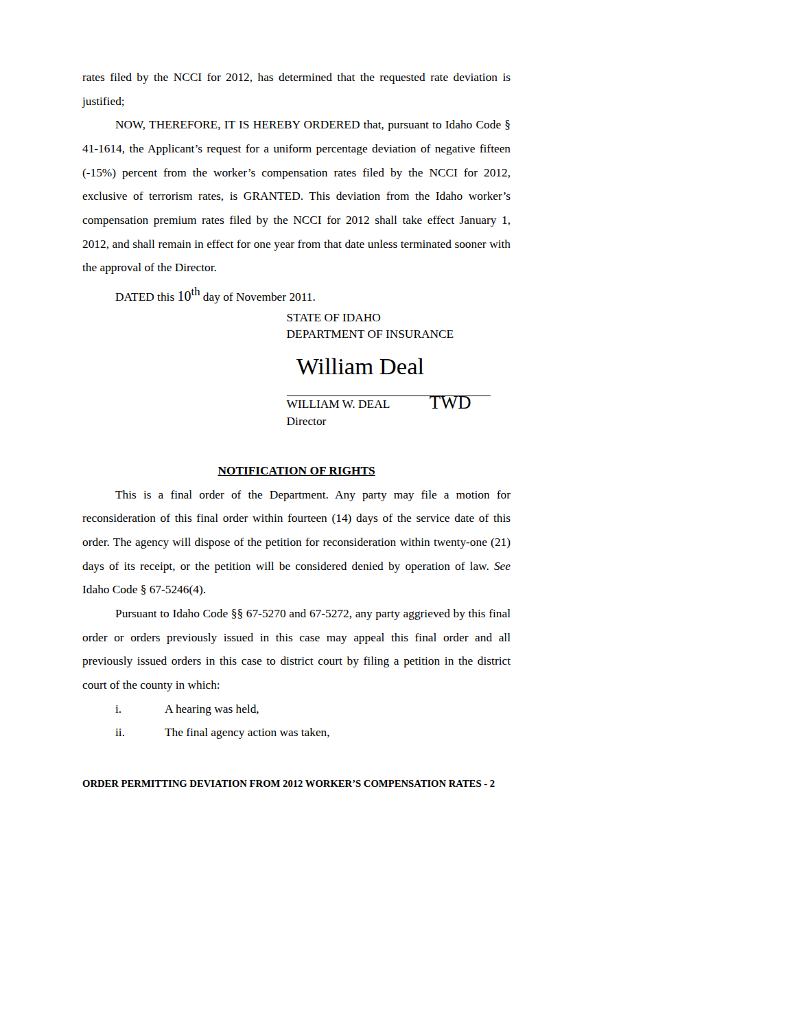rates filed by the NCCI for 2012, has determined that the requested rate deviation is justified;
NOW, THEREFORE, IT IS HEREBY ORDERED that, pursuant to Idaho Code § 41-1614, the Applicant’s request for a uniform percentage deviation of negative fifteen (-15%) percent from the worker’s compensation rates filed by the NCCI for 2012, exclusive of terrorism rates, is GRANTED. This deviation from the Idaho worker’s compensation premium rates filed by the NCCI for 2012 shall take effect January 1, 2012, and shall remain in effect for one year from that date unless terminated sooner with the approval of the Director.
DATED this 10th day of November 2011.
STATE OF IDAHO
DEPARTMENT OF INSURANCE
William Deal
WILLIAM W. DEAL TWD
Director
NOTIFICATION OF RIGHTS
This is a final order of the Department. Any party may file a motion for reconsideration of this final order within fourteen (14) days of the service date of this order. The agency will dispose of the petition for reconsideration within twenty-one (21) days of its receipt, or the petition will be considered denied by operation of law. See Idaho Code § 67-5246(4).
Pursuant to Idaho Code §§ 67-5270 and 67-5272, any party aggrieved by this final order or orders previously issued in this case may appeal this final order and all previously issued orders in this case to district court by filing a petition in the district court of the county in which:
i. A hearing was held,
ii. The final agency action was taken,
ORDER PERMITTING DEVIATION FROM 2012 WORKER’S COMPENSATION RATES - 2